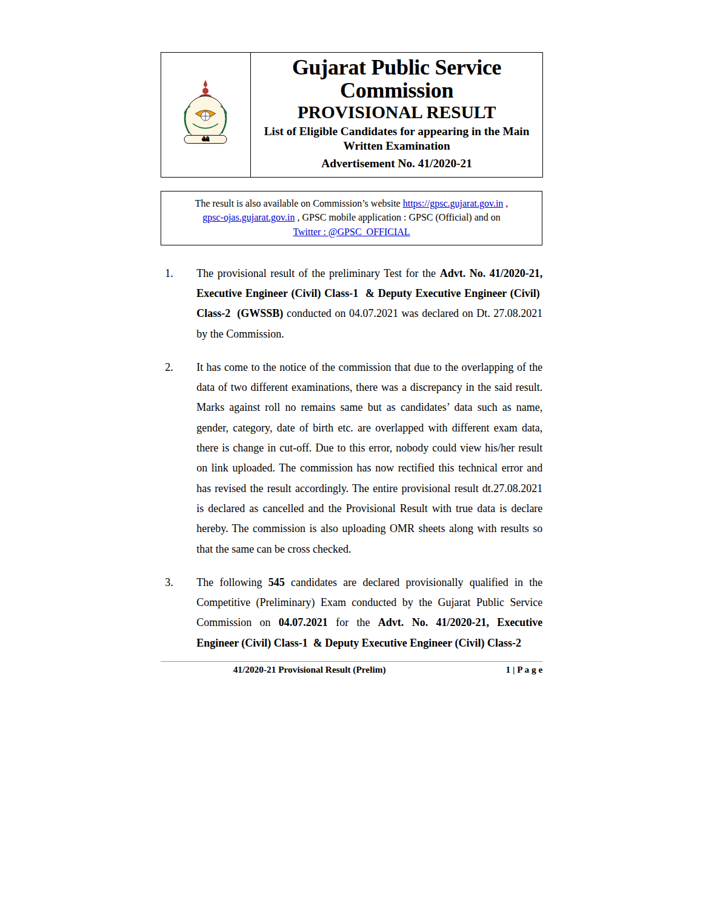Gujarat Public Service Commission
PROVISIONAL RESULT
List of Eligible Candidates for appearing in the Main Written Examination
Advertisement No. 41/2020-21
The result is also available on Commission’s website https://gpsc.gujarat.gov.in ,
gpsc-ojas.gujarat.gov.in , GPSC mobile application : GPSC (Official) and on
Twitter : @GPSC_OFFICIAL
The provisional result of the preliminary Test for the Advt. No. 41/2020-21, Executive Engineer (Civil) Class-1 & Deputy Executive Engineer (Civil) Class-2 (GWSSB) conducted on 04.07.2021 was declared on Dt. 27.08.2021 by the Commission.
It has come to the notice of the commission that due to the overlapping of the data of two different examinations, there was a discrepancy in the said result. Marks against roll no remains same but as candidates’ data such as name, gender, category, date of birth etc. are overlapped with different exam data, there is change in cut-off. Due to this error, nobody could view his/her result on link uploaded. The commission has now rectified this technical error and has revised the result accordingly. The entire provisional result dt.27.08.2021 is declared as cancelled and the Provisional Result with true data is declare hereby. The commission is also uploading OMR sheets along with results so that the same can be cross checked.
The following 545 candidates are declared provisionally qualified in the Competitive (Preliminary) Exam conducted by the Gujarat Public Service Commission on 04.07.2021 for the Advt. No. 41/2020-21, Executive Engineer (Civil) Class-1 & Deputy Executive Engineer (Civil) Class-2
41/2020-21 Provisional Result (Prelim)
1 | P a g e